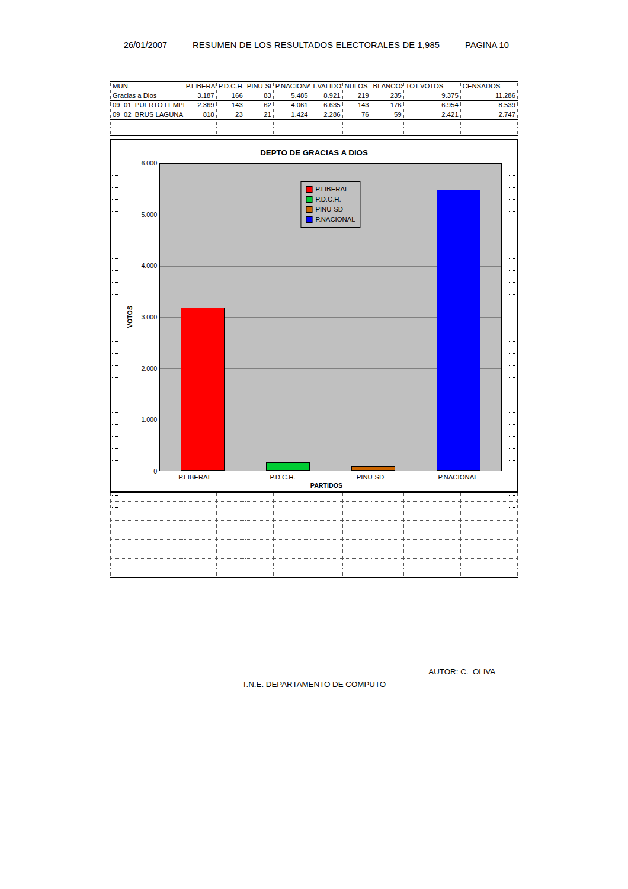26/01/2007
RESUMEN DE LOS RESULTADOS ELECTORALES DE 1,985
PAGINA 10
| MUN. | P.LIBERAL | P.D.C.H. | PINU-SD | P.NACIONAL | T.VALIDOS | NULOS | BLANCOS | TOT.VOTOS | CENSADOS |
| --- | --- | --- | --- | --- | --- | --- | --- | --- | --- |
| Gracias a Dios | 3.187 | 166 | 83 | 5.485 | 8.921 | 219 | 235 | 9.375 | 11.286 |
| 09 01 PUERTO LEMPIRA | 2.369 | 143 | 62 | 4.061 | 6.635 | 143 | 176 | 6.954 | 8.539 |
| 09 02 BRUS LAGUNA | 818 | 23 | 21 | 1.424 | 2.286 | 76 | 59 | 2.421 | 2.747 |
DEPTO DE GRACIAS A DIOS
VOTOS
6.000 5.000 4.000 3.000 2.000 1.000 0
P.LIBERAL
P.D.C.H.
PINU-SD
P.NACIONAL
P.LIBERAL P.D.C.H. PINU-SD P.NACIONAL
PARTIDOS
AUTOR: C. OLIVA
T.N.E. DEPARTAMENTO DE COMPUTO